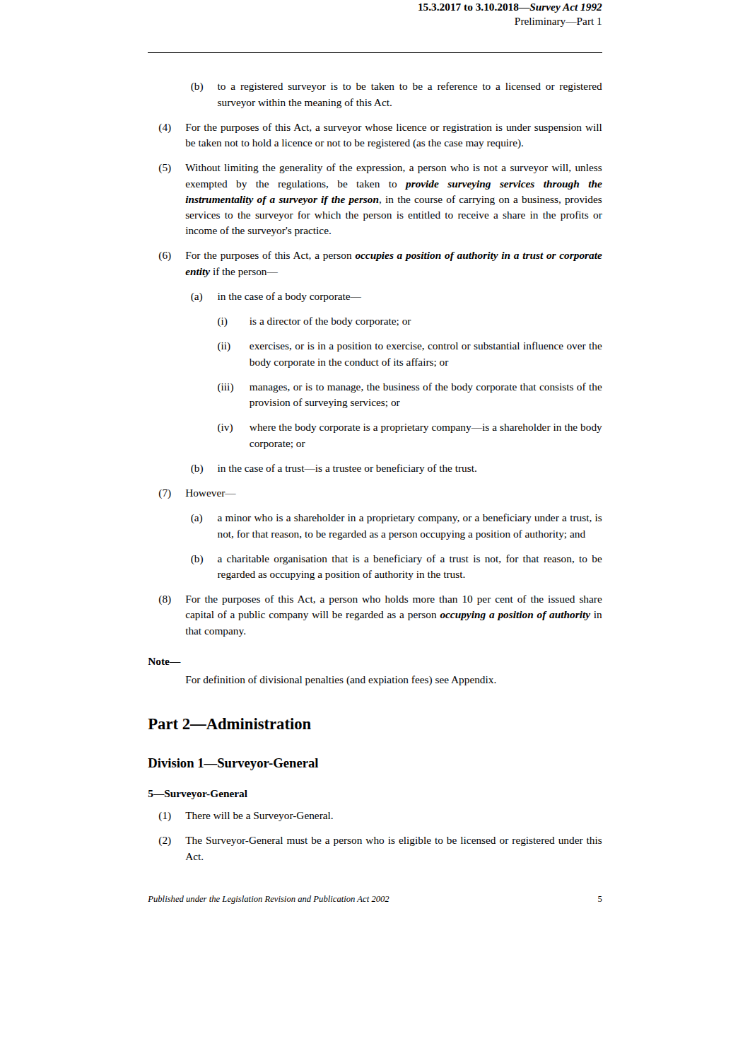15.3.2017 to 3.10.2018—Survey Act 1992
Preliminary—Part 1
(b) to a registered surveyor is to be taken to be a reference to a licensed or registered surveyor within the meaning of this Act.
(4) For the purposes of this Act, a surveyor whose licence or registration is under suspension will be taken not to hold a licence or not to be registered (as the case may require).
(5) Without limiting the generality of the expression, a person who is not a surveyor will, unless exempted by the regulations, be taken to provide surveying services through the instrumentality of a surveyor if the person, in the course of carrying on a business, provides services to the surveyor for which the person is entitled to receive a share in the profits or income of the surveyor's practice.
(6) For the purposes of this Act, a person occupies a position of authority in a trust or corporate entity if the person—
(a) in the case of a body corporate—
(i) is a director of the body corporate; or
(ii) exercises, or is in a position to exercise, control or substantial influence over the body corporate in the conduct of its affairs; or
(iii) manages, or is to manage, the business of the body corporate that consists of the provision of surveying services; or
(iv) where the body corporate is a proprietary company—is a shareholder in the body corporate; or
(b) in the case of a trust—is a trustee or beneficiary of the trust.
(7) However—
(a) a minor who is a shareholder in a proprietary company, or a beneficiary under a trust, is not, for that reason, to be regarded as a person occupying a position of authority; and
(b) a charitable organisation that is a beneficiary of a trust is not, for that reason, to be regarded as occupying a position of authority in the trust.
(8) For the purposes of this Act, a person who holds more than 10 per cent of the issued share capital of a public company will be regarded as a person occupying a position of authority in that company.
Note—
For definition of divisional penalties (and expiation fees) see Appendix.
Part 2—Administration
Division 1—Surveyor-General
5—Surveyor-General
(1) There will be a Surveyor-General.
(2) The Surveyor-General must be a person who is eligible to be licensed or registered under this Act.
Published under the Legislation Revision and Publication Act 2002
5